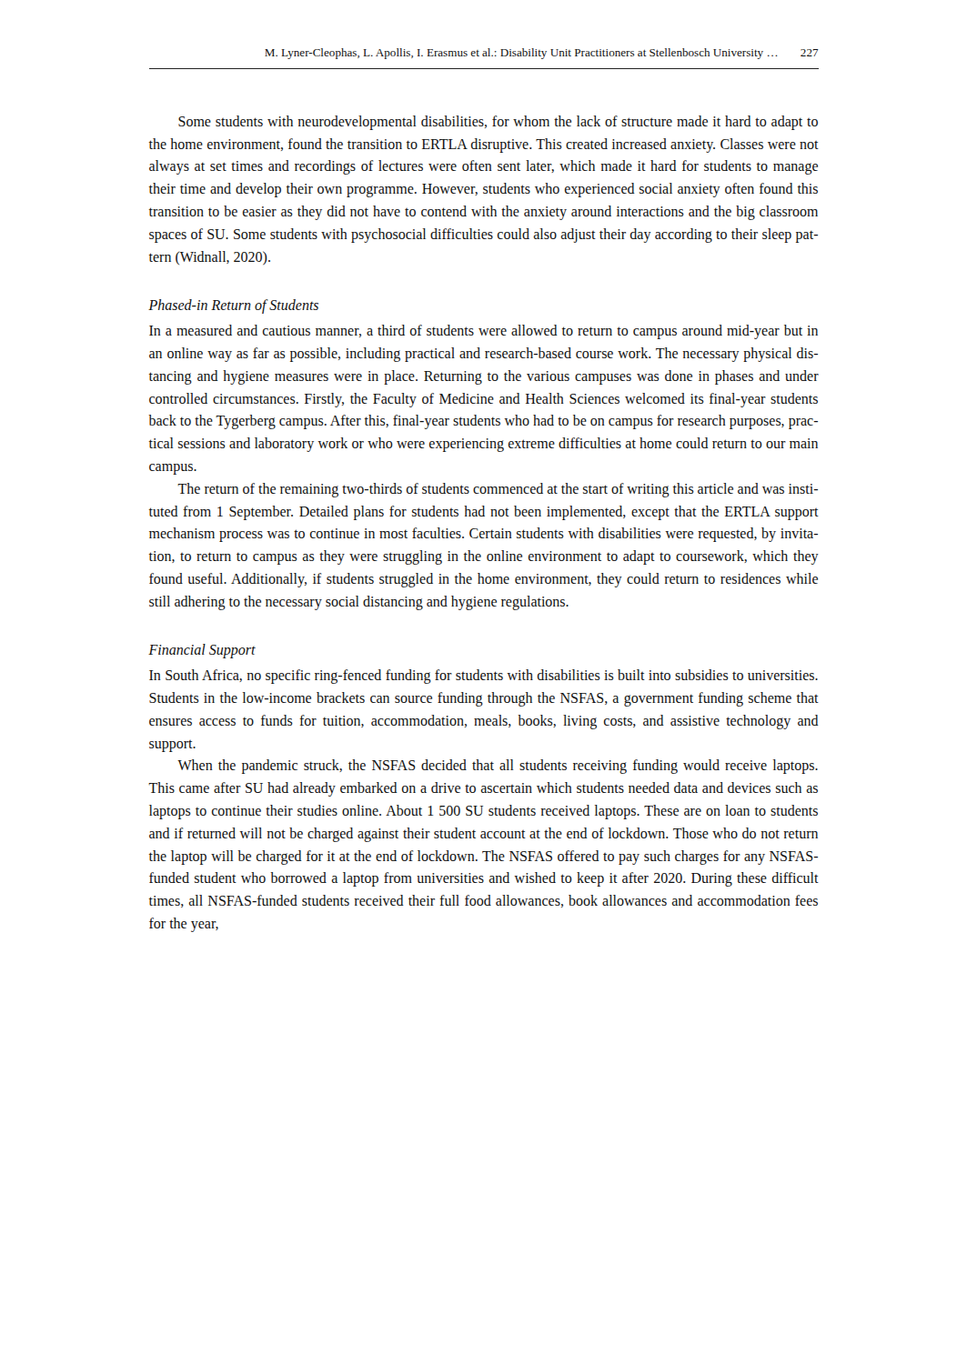M. Lyner-Cleophas, L. Apollis, I. Erasmus et al.: Disability Unit Practitioners at Stellenbosch University … 227
Some students with neurodevelopmental disabilities, for whom the lack of structure made it hard to adapt to the home environment, found the transition to ERTLA disruptive. This created increased anxiety. Classes were not always at set times and recordings of lectures were often sent later, which made it hard for students to manage their time and develop their own programme. However, students who experienced social anxiety often found this transition to be easier as they did not have to contend with the anxiety around interactions and the big classroom spaces of SU. Some students with psychosocial difficulties could also adjust their day according to their sleep pattern (Widnall, 2020).
Phased-in Return of Students
In a measured and cautious manner, a third of students were allowed to return to campus around mid-year but in an online way as far as possible, including practical and research-based course work. The necessary physical distancing and hygiene measures were in place. Returning to the various campuses was done in phases and under controlled circumstances. Firstly, the Faculty of Medicine and Health Sciences welcomed its final-year students back to the Tygerberg campus. After this, final-year students who had to be on campus for research purposes, practical sessions and laboratory work or who were experiencing extreme difficulties at home could return to our main campus.
The return of the remaining two-thirds of students commenced at the start of writing this article and was instituted from 1 September. Detailed plans for students had not been implemented, except that the ERTLA support mechanism process was to continue in most faculties. Certain students with disabilities were requested, by invitation, to return to campus as they were struggling in the online environment to adapt to coursework, which they found useful. Additionally, if students struggled in the home environment, they could return to residences while still adhering to the necessary social distancing and hygiene regulations.
Financial Support
In South Africa, no specific ring-fenced funding for students with disabilities is built into subsidies to universities. Students in the low-income brackets can source funding through the NSFAS, a government funding scheme that ensures access to funds for tuition, accommodation, meals, books, living costs, and assistive technology and support.
When the pandemic struck, the NSFAS decided that all students receiving funding would receive laptops. This came after SU had already embarked on a drive to ascertain which students needed data and devices such as laptops to continue their studies online. About 1 500 SU students received laptops. These are on loan to students and if returned will not be charged against their student account at the end of lockdown. Those who do not return the laptop will be charged for it at the end of lockdown. The NSFAS offered to pay such charges for any NSFAS-funded student who borrowed a laptop from universities and wished to keep it after 2020. During these difficult times, all NSFAS-funded students received their full food allowances, book allowances and accommodation fees for the year,